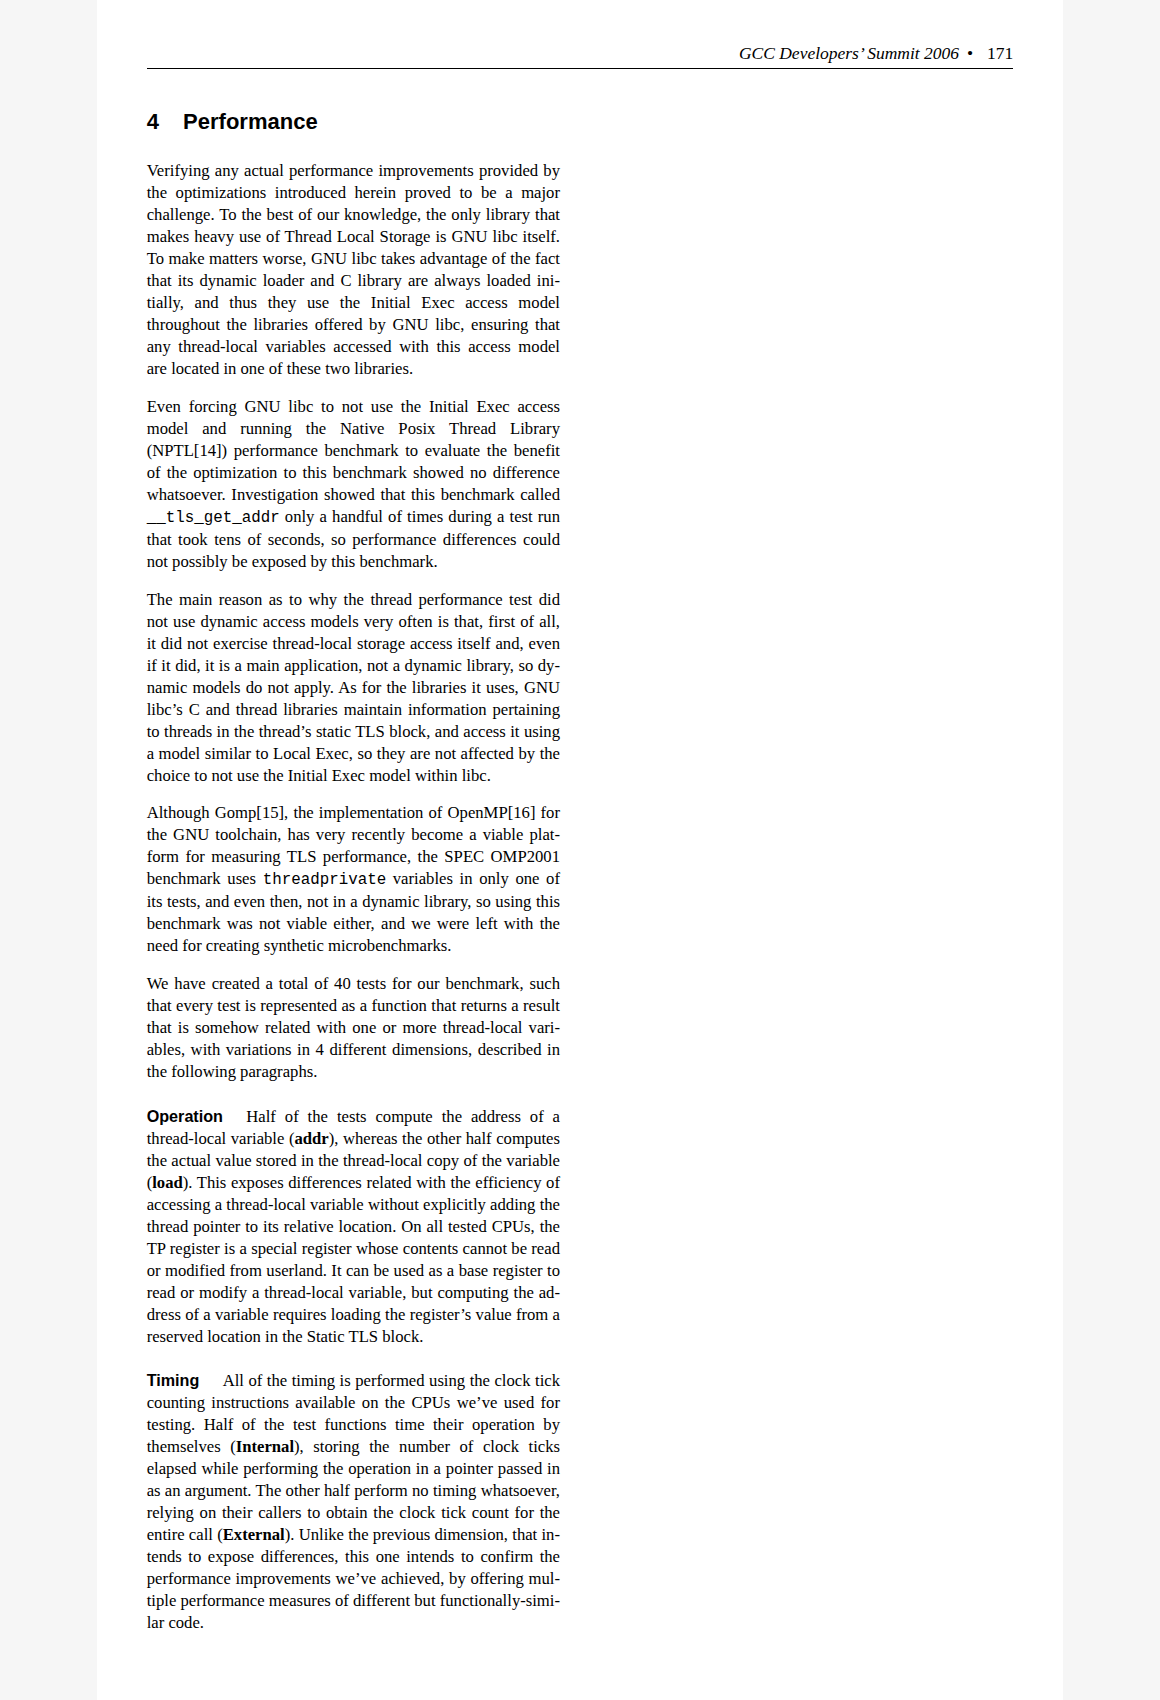GCC Developers’ Summit 2006•171
4 Performance
Verifying any actual performance improvements provided by the optimizations introduced herein proved to be a major challenge. To the best of our knowledge, the only library that makes heavy use of Thread Local Storage is GNU libc itself. To make matters worse, GNU libc takes advantage of the fact that its dynamic loader and C library are always loaded initially, and thus they use the Initial Exec access model throughout the libraries offered by GNU libc, ensuring that any thread-local variables accessed with this access model are located in one of these two libraries.
Even forcing GNU libc to not use the Initial Exec access model and running the Native Posix Thread Library (NPTL[14]) performance benchmark to evaluate the benefit of the optimization to this benchmark showed no difference whatsoever. Investigation showed that this benchmark called __tls_get_addr only a handful of times during a test run that took tens of seconds, so performance differences could not possibly be exposed by this benchmark.
The main reason as to why the thread performance test did not use dynamic access models very often is that, first of all, it did not exercise thread-local storage access itself and, even if it did, it is a main application, not a dynamic library, so dynamic models do not apply. As for the libraries it uses, GNU libc’s C and thread libraries maintain information pertaining to threads in the thread’s static TLS block, and access it using a model similar to Local Exec, so they are not affected by the choice to not use the Initial Exec model within libc.
Although Gomp[15], the implementation of OpenMP[16] for the GNU toolchain, has very recently become a viable platform for measuring TLS performance, the SPEC OMP2001 benchmark uses threadprivate variables in only one of its tests, and even then, not in a dynamic library, so using this benchmark was not viable either, and we were left with the need for creating synthetic microbenchmarks.
We have created a total of 40 tests for our benchmark, such that every test is represented as a function that returns a result that is somehow related with one or more thread-local variables, with variations in 4 different dimensions, described in the following paragraphs.
Operation Half of the tests compute the address of a thread-local variable (addr), whereas the other half computes the actual value stored in the thread-local copy of the variable (load). This exposes differences related with the efficiency of accessing a thread-local variable without explicitly adding the thread pointer to its relative location. On all tested CPUs, the TP register is a special register whose contents cannot be read or modified from userland. It can be used as a base register to read or modify a thread-local variable, but computing the address of a variable requires loading the register’s value from a reserved location in the Static TLS block.
Timing All of the timing is performed using the clock tick counting instructions available on the CPUs we’ve used for testing. Half of the test functions time their operation by themselves (Internal), storing the number of clock ticks elapsed while performing the operation in a pointer passed in as an argument. The other half perform no timing whatsoever, relying on their callers to obtain the clock tick count for the entire call (External). Unlike the previous dimension, that intends to expose differences, this one intends to confirm the performance improvements we’ve achieved, by offering multiple performance measures of different but functionally-similar code.